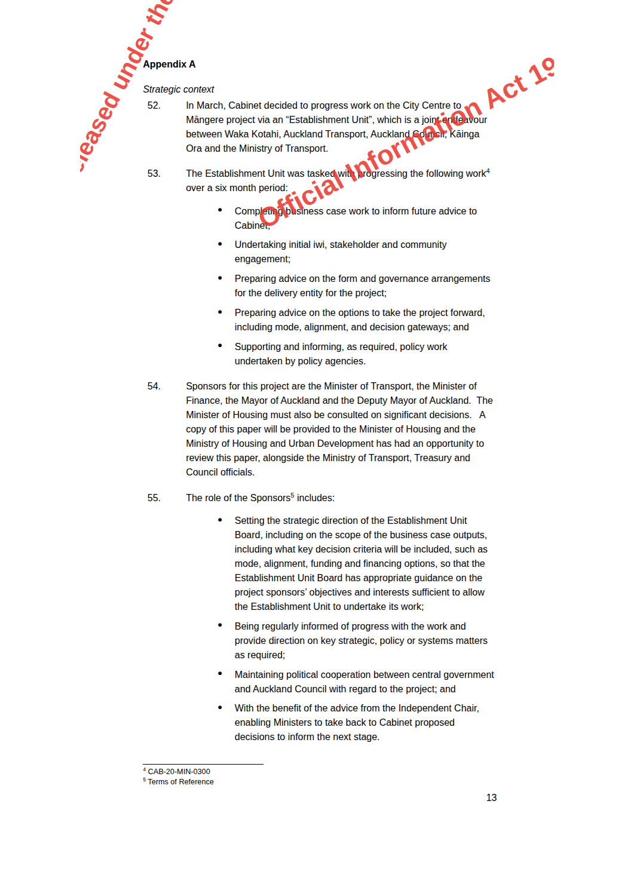Official Information Act 1982 Released under the
Appendix A
Strategic context
52. In March, Cabinet decided to progress work on the City Centre to Māngere project via an “Establishment Unit”, which is a joint endeavour between Waka Kotahi, Auckland Transport, Auckland Council, Kāinga Ora and the Ministry of Transport.
53. The Establishment Unit was tasked with progressing the following work4 over a six month period:
Completing business case work to inform future advice to Cabinet;
Undertaking initial iwi, stakeholder and community engagement;
Preparing advice on the form and governance arrangements for the delivery entity for the project;
Preparing advice on the options to take the project forward, including mode, alignment, and decision gateways; and
Supporting and informing, as required, policy work undertaken by policy agencies.
54. Sponsors for this project are the Minister of Transport, the Minister of Finance, the Mayor of Auckland and the Deputy Mayor of Auckland. The Minister of Housing must also be consulted on significant decisions. A copy of this paper will be provided to the Minister of Housing and the Ministry of Housing and Urban Development has had an opportunity to review this paper, alongside the Ministry of Transport, Treasury and Council officials.
55. The role of the Sponsors5 includes:
Setting the strategic direction of the Establishment Unit Board, including on the scope of the business case outputs, including what key decision criteria will be included, such as mode, alignment, funding and financing options, so that the Establishment Unit Board has appropriate guidance on the project sponsors’ objectives and interests sufficient to allow the Establishment Unit to undertake its work;
Being regularly informed of progress with the work and provide direction on key strategic, policy or systems matters as required;
Maintaining political cooperation between central government and Auckland Council with regard to the project; and
With the benefit of the advice from the Independent Chair, enabling Ministers to take back to Cabinet proposed decisions to inform the next stage.
4 CAB-20-MIN-0300
5 Terms of Reference
13